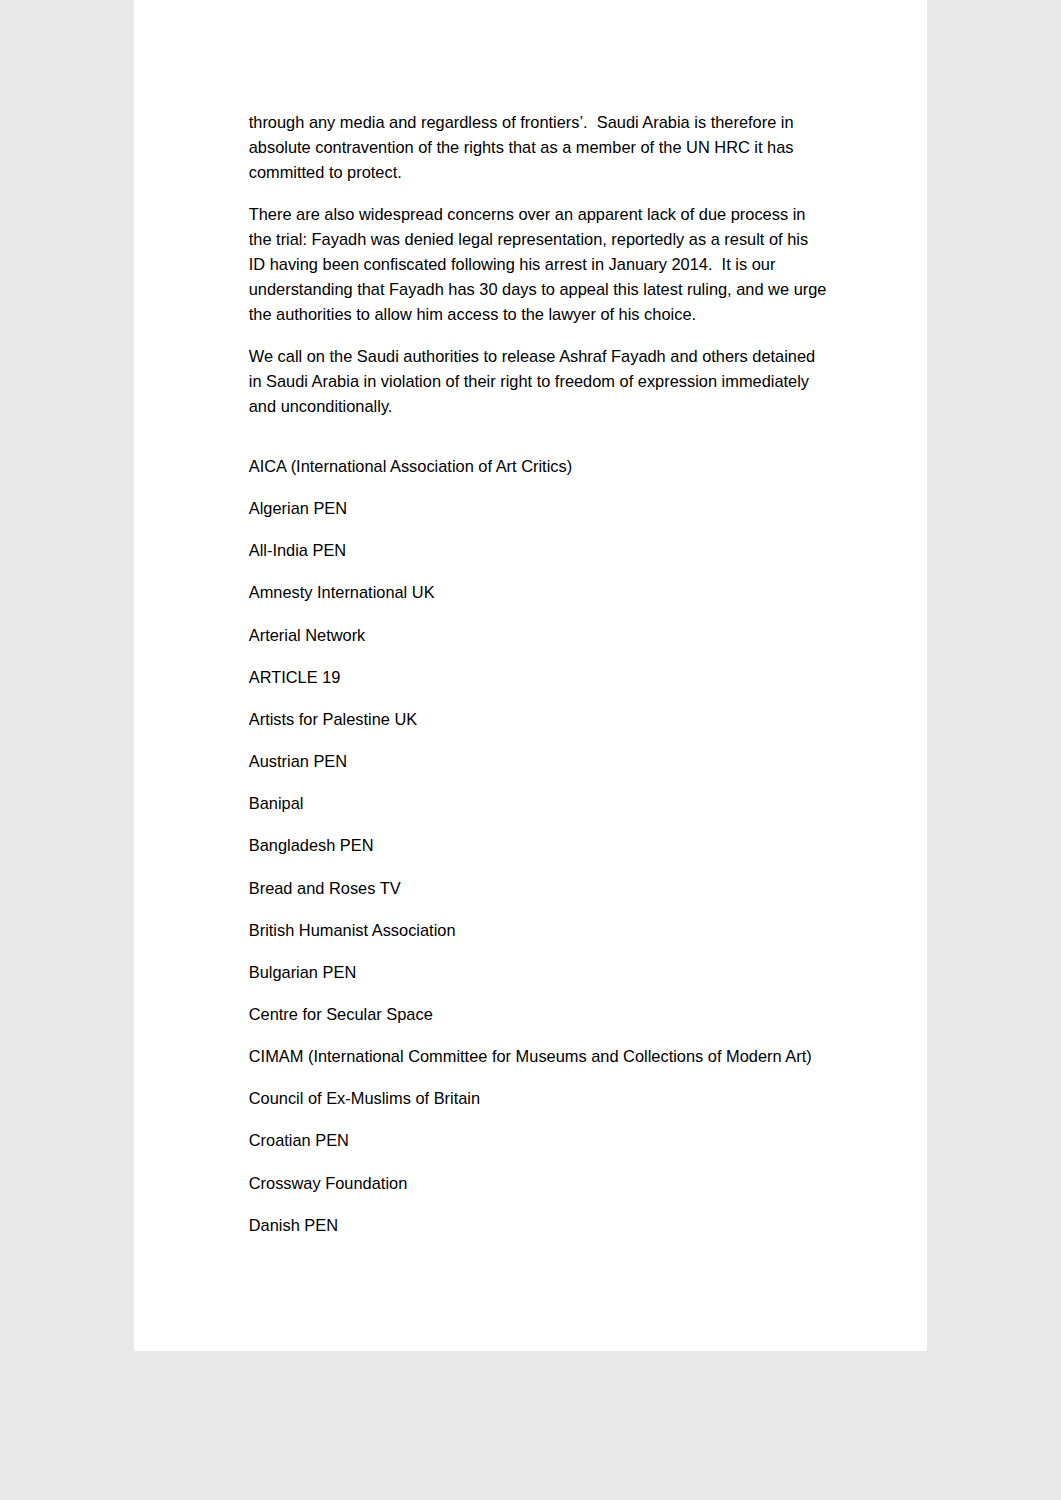through any media and regardless of frontiers’. Saudi Arabia is therefore in absolute contravention of the rights that as a member of the UN HRC it has committed to protect.
There are also widespread concerns over an apparent lack of due process in the trial: Fayadh was denied legal representation, reportedly as a result of his ID having been confiscated following his arrest in January 2014. It is our understanding that Fayadh has 30 days to appeal this latest ruling, and we urge the authorities to allow him access to the lawyer of his choice.
We call on the Saudi authorities to release Ashraf Fayadh and others detained in Saudi Arabia in violation of their right to freedom of expression immediately and unconditionally.
AICA (International Association of Art Critics)
Algerian PEN
All-India PEN
Amnesty International UK
Arterial Network
ARTICLE 19
Artists for Palestine UK
Austrian PEN
Banipal
Bangladesh PEN
Bread and Roses TV
British Humanist Association
Bulgarian PEN
Centre for Secular Space
CIMAM (International Committee for Museums and Collections of Modern Art)
Council of Ex-Muslims of Britain
Croatian PEN
Crossway Foundation
Danish PEN